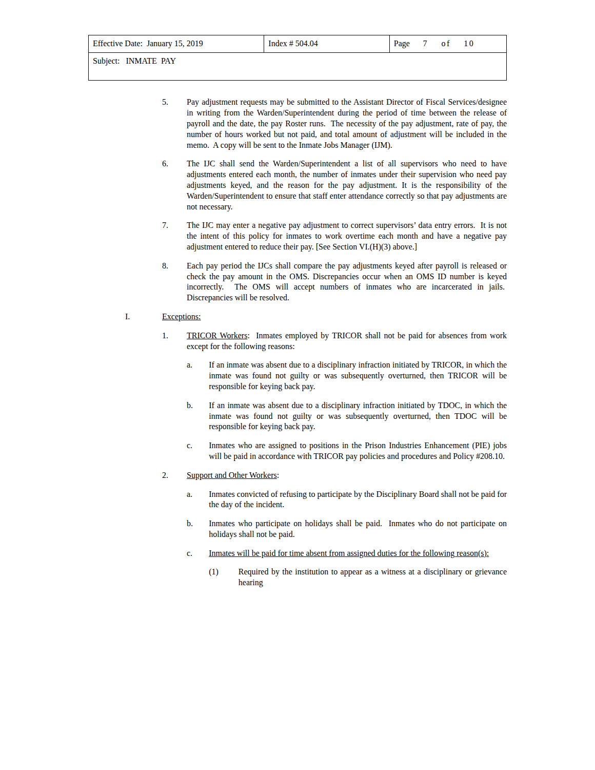| Effective Date: January 15, 2019 | Index # 504.04 | Page 7 of 10 |
| Subject: INMATE PAY |
5.
Pay adjustment requests may be submitted to the Assistant Director of Fiscal Services/designee in writing from the Warden/Superintendent during the period of time between the release of payroll and the date, the pay Roster runs. The necessity of the pay adjustment, rate of pay, the number of hours worked but not paid, and total amount of adjustment will be included in the memo. A copy will be sent to the Inmate Jobs Manager (IJM).
6.
The IJC shall send the Warden/Superintendent a list of all supervisors who need to have adjustments entered each month, the number of inmates under their supervision who need pay adjustments keyed, and the reason for the pay adjustment. It is the responsibility of the Warden/Superintendent to ensure that staff enter attendance correctly so that pay adjustments are not necessary.
7.
The IJC may enter a negative pay adjustment to correct supervisors’ data entry errors. It is not the intent of this policy for inmates to work overtime each month and have a negative pay adjustment entered to reduce their pay. [See Section VI.(H)(3) above.]
8.
Each pay period the IJCs shall compare the pay adjustments keyed after payroll is released or check the pay amount in the OMS. Discrepancies occur when an OMS ID number is keyed incorrectly. The OMS will accept numbers of inmates who are incarcerated in jails. Discrepancies will be resolved.
I.
Exceptions:
1.
TRICOR Workers: Inmates employed by TRICOR shall not be paid for absences from work except for the following reasons:
a.
If an inmate was absent due to a disciplinary infraction initiated by TRICOR, in which the inmate was found not guilty or was subsequently overturned, then TRICOR will be responsible for keying back pay.
b.
If an inmate was absent due to a disciplinary infraction initiated by TDOC, in which the inmate was found not guilty or was subsequently overturned, then TDOC will be responsible for keying back pay.
c.
Inmates who are assigned to positions in the Prison Industries Enhancement (PIE) jobs will be paid in accordance with TRICOR pay policies and procedures and Policy #208.10.
2.
Support and Other Workers:
a.
Inmates convicted of refusing to participate by the Disciplinary Board shall not be paid for the day of the incident.
b.
Inmates who participate on holidays shall be paid. Inmates who do not participate on holidays shall not be paid.
c.
Inmates will be paid for time absent from assigned duties for the following reason(s):
(1)
Required by the institution to appear as a witness at a disciplinary or grievance hearing